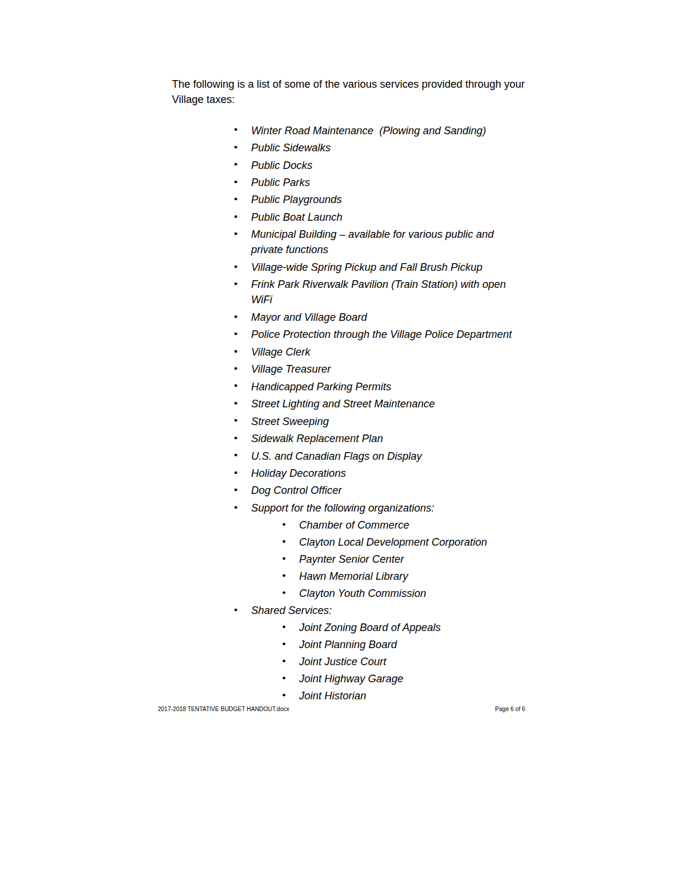The following is a list of some of the various services provided through your Village taxes:
Winter Road Maintenance (Plowing and Sanding)
Public Sidewalks
Public Docks
Public Parks
Public Playgrounds
Public Boat Launch
Municipal Building – available for various public and private functions
Village-wide Spring Pickup and Fall Brush Pickup
Frink Park Riverwalk Pavilion (Train Station) with open WiFi
Mayor and Village Board
Police Protection through the Village Police Department
Village Clerk
Village Treasurer
Handicapped Parking Permits
Street Lighting and Street Maintenance
Street Sweeping
Sidewalk Replacement Plan
U.S. and Canadian Flags on Display
Holiday Decorations
Dog Control Officer
Support for the following organizations:
Chamber of Commerce
Clayton Local Development Corporation
Paynter Senior Center
Hawn Memorial Library
Clayton Youth Commission
Shared Services:
Joint Zoning Board of Appeals
Joint Planning Board
Joint Justice Court
Joint Highway Garage
Joint Historian
2017-2018 TENTATIVE BUDGET HANDOUT.docx Page 6 of 6